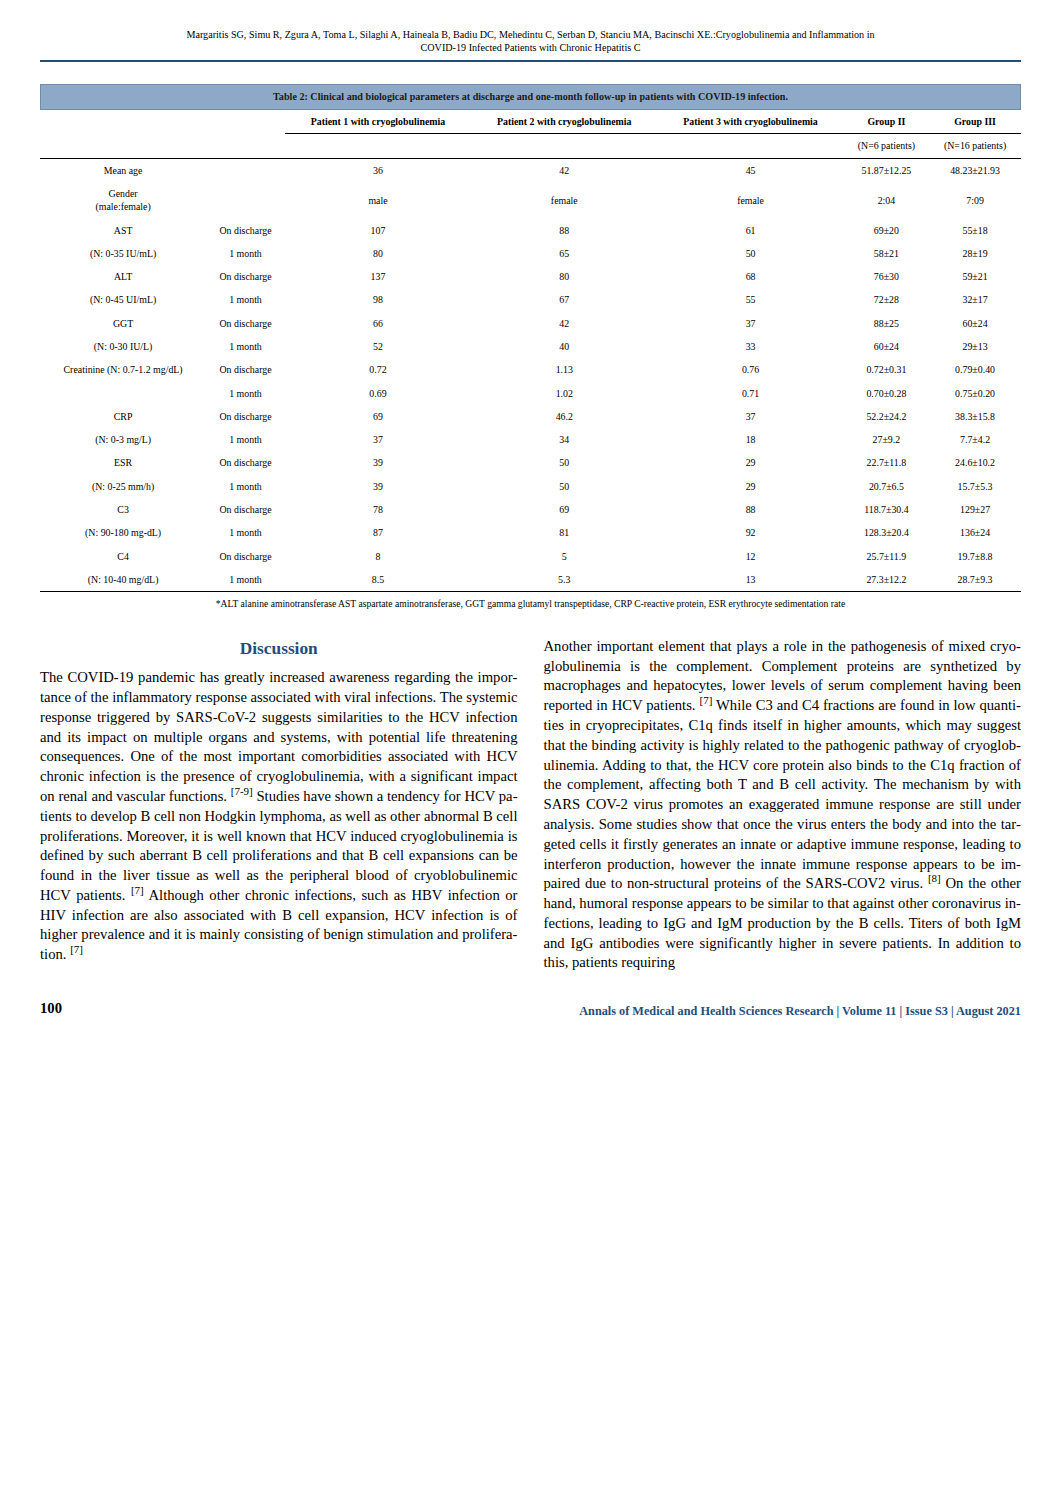Margaritis SG, Simu R, Zgura A, Toma L, Silaghi A, Haineala B, Badiu DC, Mehedintu C, Serban D, Stanciu MA, Bacinschi XE.:Cryoglobulinemia and Inflammation in
COVID-19 Infected Patients with Chronic Hepatitis C
Table 2: Clinical and biological parameters at discharge and one-month follow-up in patients with COVID-19 infection.
| | | Patient 1 with cryoglobulinemia | Patient 2 with cryoglobulinemia | Patient 3 with cryoglobulinemia | Group II | Group III |
| --- | --- | --- | --- | --- | --- | --- |
| | | | | | (N=6 patients) | (N=16 patients) |
| Mean age | | 36 | 42 | 45 | 51.87±12.25 | 48.23±21.93 |
| Gender (male:female) | | male | female | female | 2:04 | 7:09 |
| AST | On discharge | 107 | 88 | 61 | 69±20 | 55±18 |
| (N: 0-35 IU/mL) | 1 month | 80 | 65 | 50 | 58±21 | 28±19 |
| ALT | On discharge | 137 | 80 | 68 | 76±30 | 59±21 |
| (N: 0-45 UI/mL) | 1 month | 98 | 67 | 55 | 72±28 | 32±17 |
| GGT | On discharge | 66 | 42 | 37 | 88±25 | 60±24 |
| (N: 0-30 IU/L) | 1 month | 52 | 40 | 33 | 60±24 | 29±13 |
| Creatinine (N: 0.7-1.2 mg/dL) | On discharge | 0.72 | 1.13 | 0.76 | 0.72±0.31 | 0.79±0.40 |
| | 1 month | 0.69 | 1.02 | 0.71 | 0.70±0.28 | 0.75±0.20 |
| CRP | On discharge | 69 | 46.2 | 37 | 52.2±24.2 | 38.3±15.8 |
| (N: 0-3 mg/L) | 1 month | 37 | 34 | 18 | 27±9.2 | 7.7±4.2 |
| ESR | On discharge | 39 | 50 | 29 | 22.7±11.8 | 24.6±10.2 |
| (N: 0-25 mm/h) | 1 month | 39 | 50 | 29 | 20.7±6.5 | 15.7±5.3 |
| C3 | On discharge | 78 | 69 | 88 | 118.7±30.4 | 129±27 |
| (N: 90-180 mg-dL) | 1 month | 87 | 81 | 92 | 128.3±20.4 | 136±24 |
| C4 | On discharge | 8 | 5 | 12 | 25.7±11.9 | 19.7±8.8 |
| (N: 10-40 mg/dL) | 1 month | 8.5 | 5.3 | 13 | 27.3±12.2 | 28.7±9.3 |
*ALT alanine aminotransferase AST aspartate aminotransferase, GGT gamma glutamyl transpeptidase, CRP C-reactive protein, ESR erythrocyte sedimentation rate
Discussion
The COVID-19 pandemic has greatly increased awareness regarding the importance of the inflammatory response associated with viral infections. The systemic response triggered by SARS-CoV-2 suggests similarities to the HCV infection and its impact on multiple organs and systems, with potential life threatening consequences. One of the most important comorbidities associated with HCV chronic infection is the presence of cryoglobulinemia, with a significant impact on renal and vascular functions. [7-9] Studies have shown a tendency for HCV patients to develop B cell non Hodgkin lymphoma, as well as other abnormal B cell proliferations. Moreover, it is well known that HCV induced cryoglobulinemia is defined by such aberrant B cell proliferations and that B cell expansions can be found in the liver tissue as well as the peripheral blood of cryoblobulinemic HCV patients. [7] Although other chronic infections, such as HBV infection or HIV infection are also associated with B cell expansion, HCV infection is of higher prevalence and it is mainly consisting of benign stimulation and proliferation. [7]
Another important element that plays a role in the pathogenesis of mixed cryoglobulinemia is the complement. Complement proteins are synthetized by macrophages and hepatocytes, lower levels of serum complement having been reported in HCV patients. [7] While C3 and C4 fractions are found in low quantities in cryoprecipitates, C1q finds itself in higher amounts, which may suggest that the binding activity is highly related to the pathogenic pathway of cryoglobulinemia. Adding to that, the HCV core protein also binds to the C1q fraction of the complement, affecting both T and B cell activity. The mechanism by with SARS COV-2 virus promotes an exaggerated immune response are still under analysis. Some studies show that once the virus enters the body and into the targeted cells it firstly generates an innate or adaptive immune response, leading to interferon production, however the innate immune response appears to be impaired due to non-structural proteins of the SARS-COV2 virus. [8] On the other hand, humoral response appears to be similar to that against other coronavirus infections, leading to IgG and IgM production by the B cells. Titers of both IgM and IgG antibodies were significantly higher in severe patients. In addition to this, patients requiring
100
Annals of Medical and Health Sciences Research | Volume 11 | Issue S3 | August 2021